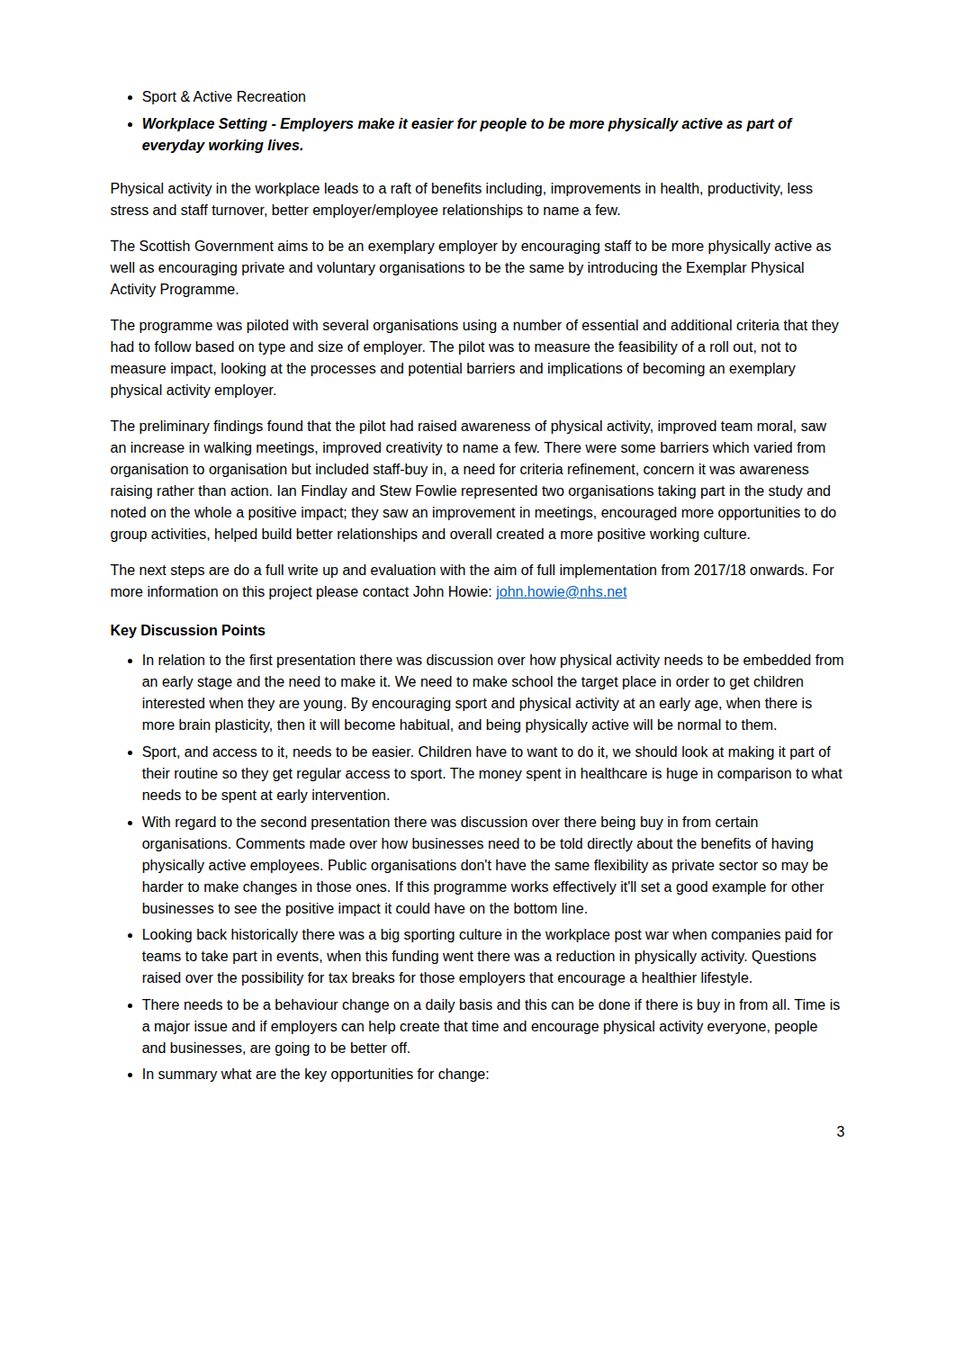Sport & Active Recreation
Workplace Setting - Employers make it easier for people to be more physically active as part of everyday working lives.
Physical activity in the workplace leads to a raft of benefits including, improvements in health, productivity, less stress and staff turnover, better employer/employee relationships to name a few.
The Scottish Government aims to be an exemplary employer by encouraging staff to be more physically active as well as encouraging private and voluntary organisations to be the same by introducing the Exemplar Physical Activity Programme.
The programme was piloted with several organisations using a number of essential and additional criteria that they had to follow based on type and size of employer. The pilot was to measure the feasibility of a roll out, not to measure impact, looking at the processes and potential barriers and implications of becoming an exemplary physical activity employer.
The preliminary findings found that the pilot had raised awareness of physical activity, improved team moral, saw an increase in walking meetings, improved creativity to name a few. There were some barriers which varied from organisation to organisation but included staff-buy in, a need for criteria refinement, concern it was awareness raising rather than action. Ian Findlay and Stew Fowlie represented two organisations taking part in the study and noted on the whole a positive impact; they saw an improvement in meetings, encouraged more opportunities to do group activities, helped build better relationships and overall created a more positive working culture.
The next steps are do a full write up and evaluation with the aim of full implementation from 2017/18 onwards. For more information on this project please contact John Howie: john.howie@nhs.net
Key Discussion Points
In relation to the first presentation there was discussion over how physical activity needs to be embedded from an early stage and the need to make it. We need to make school the target place in order to get children interested when they are young. By encouraging sport and physical activity at an early age, when there is more brain plasticity, then it will become habitual, and being physically active will be normal to them.
Sport, and access to it, needs to be easier. Children have to want to do it, we should look at making it part of their routine so they get regular access to sport. The money spent in healthcare is huge in comparison to what needs to be spent at early intervention.
With regard to the second presentation there was discussion over there being buy in from certain organisations. Comments made over how businesses need to be told directly about the benefits of having physically active employees. Public organisations don't have the same flexibility as private sector so may be harder to make changes in those ones. If this programme works effectively it'll set a good example for other businesses to see the positive impact it could have on the bottom line.
Looking back historically there was a big sporting culture in the workplace post war when companies paid for teams to take part in events, when this funding went there was a reduction in physically activity. Questions raised over the possibility for tax breaks for those employers that encourage a healthier lifestyle.
There needs to be a behaviour change on a daily basis and this can be done if there is buy in from all. Time is a major issue and if employers can help create that time and encourage physical activity everyone, people and businesses, are going to be better off.
In summary what are the key opportunities for change:
3